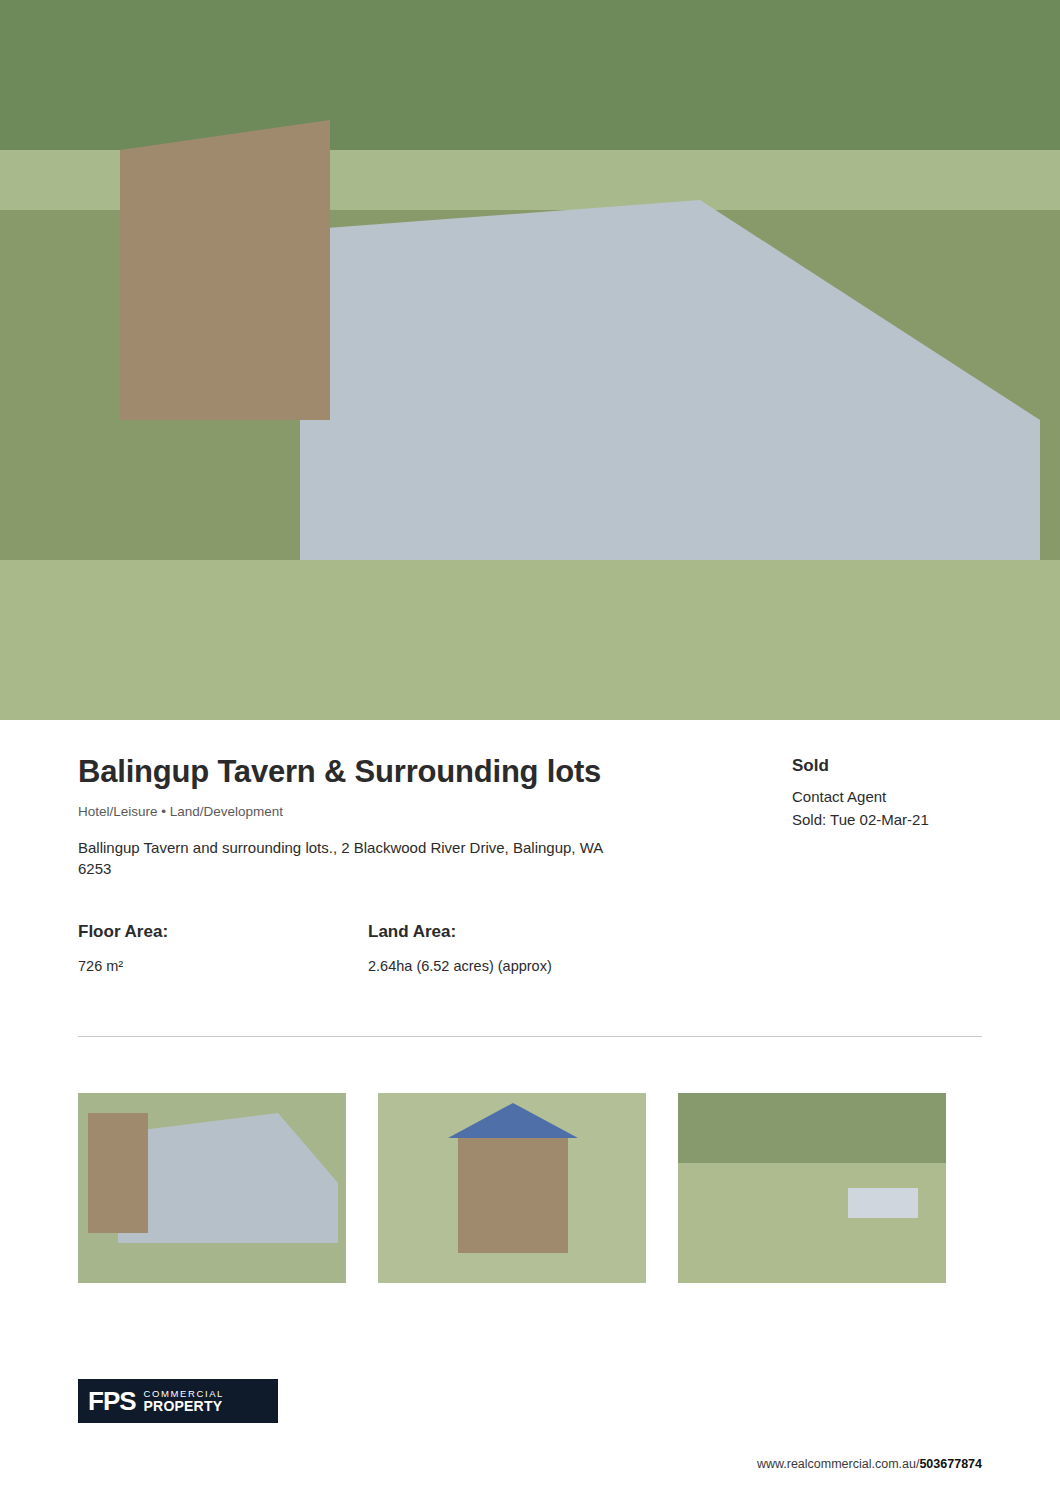Balingup Tavern & Surrounding lots
Hotel/Leisure • Land/Development
Ballingup Tavern and surrounding lots., 2 Blackwood River Drive, Balingup, WA 6253
Sold
Contact Agent
Sold: Tue 02-Mar-21
Floor Area:
726 m²
Land Area:
2.64ha (6.52 acres) (approx)
FPS COMMERCIAL PROPERTY
www.realcommercial.com.au/503677874